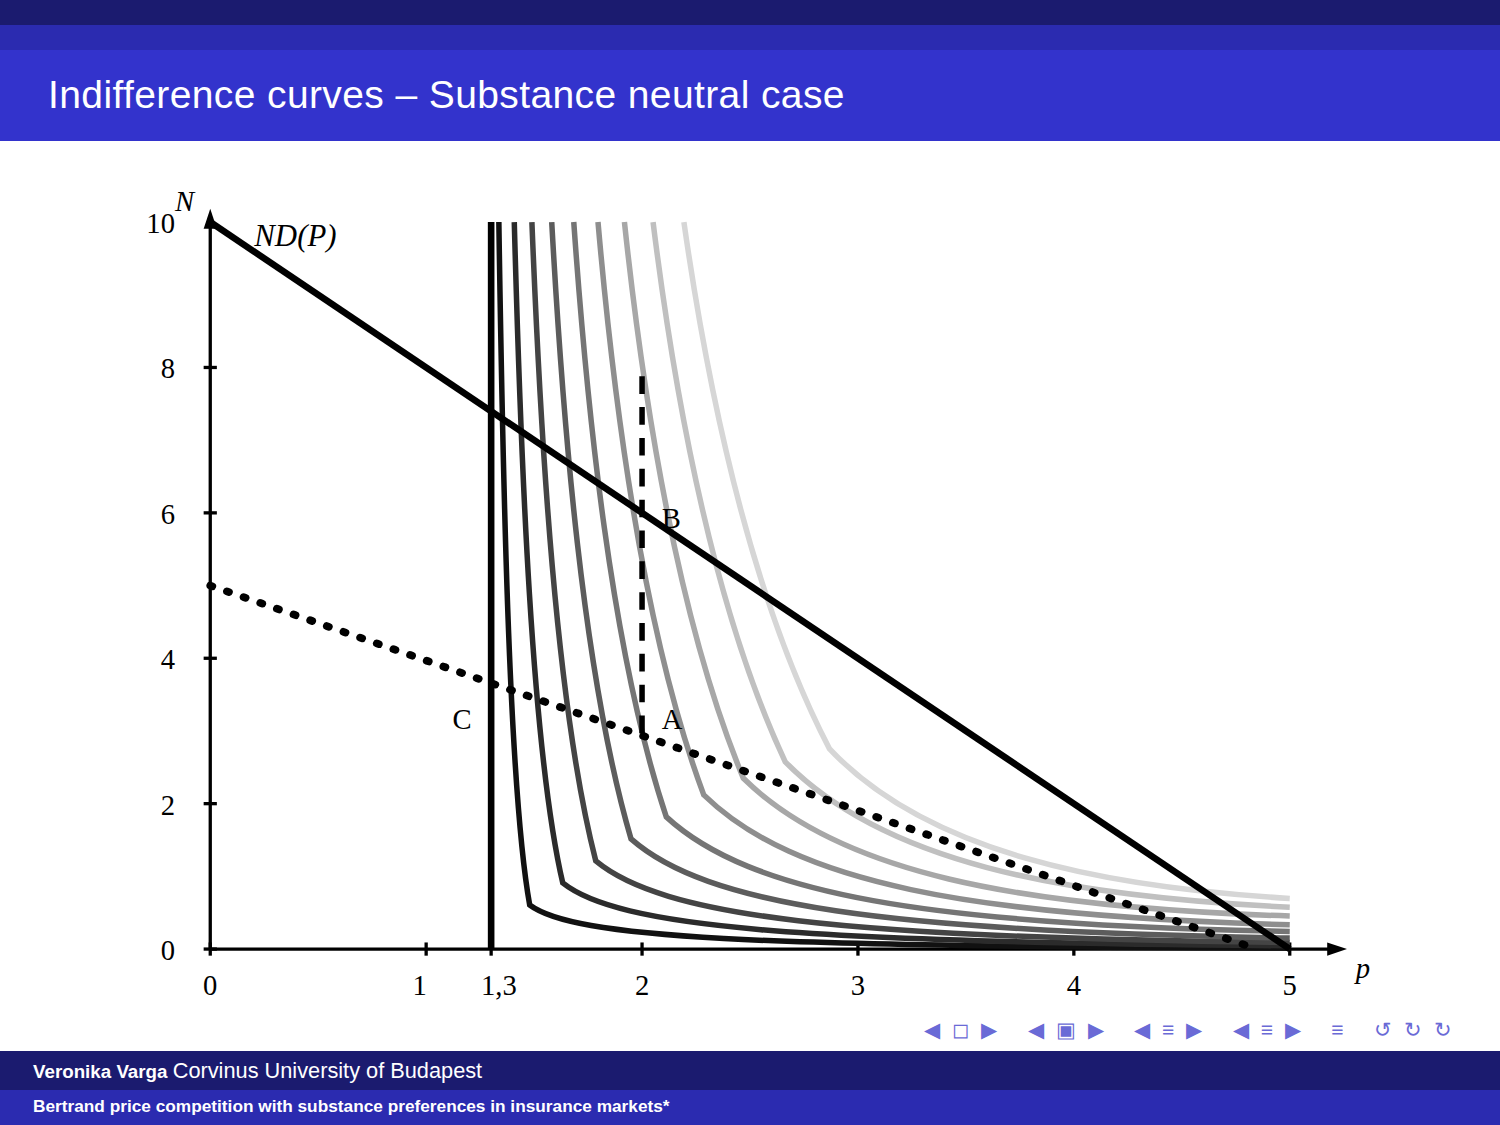Indifference curves – Substance neutral case
Indifference curves in the substance neutral case Graph with horizontal axis p from 0 to 5 and vertical axis N from 0 to above 10. A solid line labelled ND(P) falls from N=10 at p=0 to N=0 at p=5. A dotted line falls from about N=5 at p=0 to N=0 near p=4.8. A family of grey hyperbola-like indifference curves rises steeply near p=1.3 and flattens to the right. A vertical solid line stands at p=1.3. A vertical dashed segment at p=2 connects point A on the dotted line to point B on the ND(P) line. Point C lies on the dotted line near p=1.3. N p 0 2 4 6 8 10 0 1 1,3 2 3 4 5 ND(P) B A C
◀ ◻ ▶ ◀ ▣ ▶ ◀ ≡ ▶ ◀ ≡ ▶ ≡ ↺ ↻ ↻
Veronika Varga Corvinus University of Budapest
Bertrand price competition with substance preferences in insurance markets*